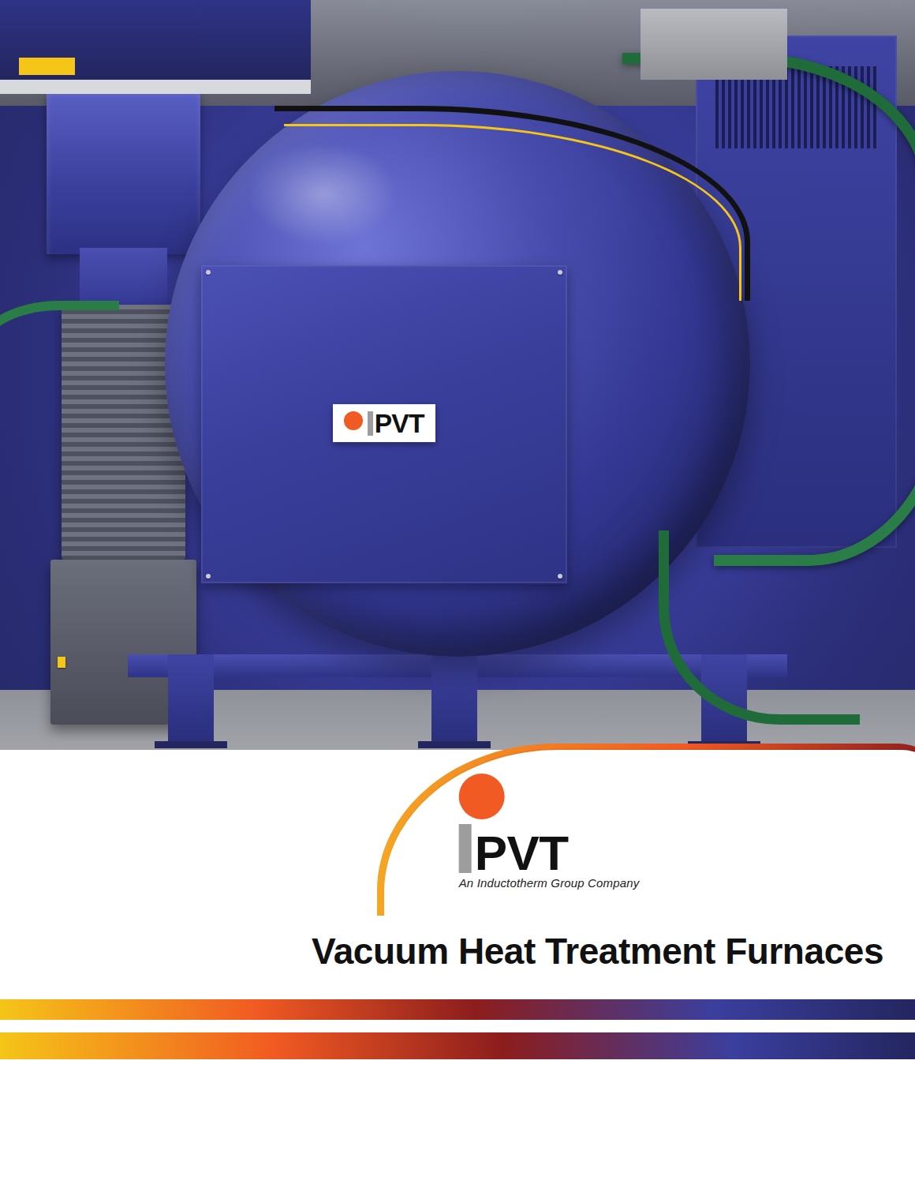PVT
PVT
An Inductotherm Group Company
Vacuum Heat Treatment Furnaces